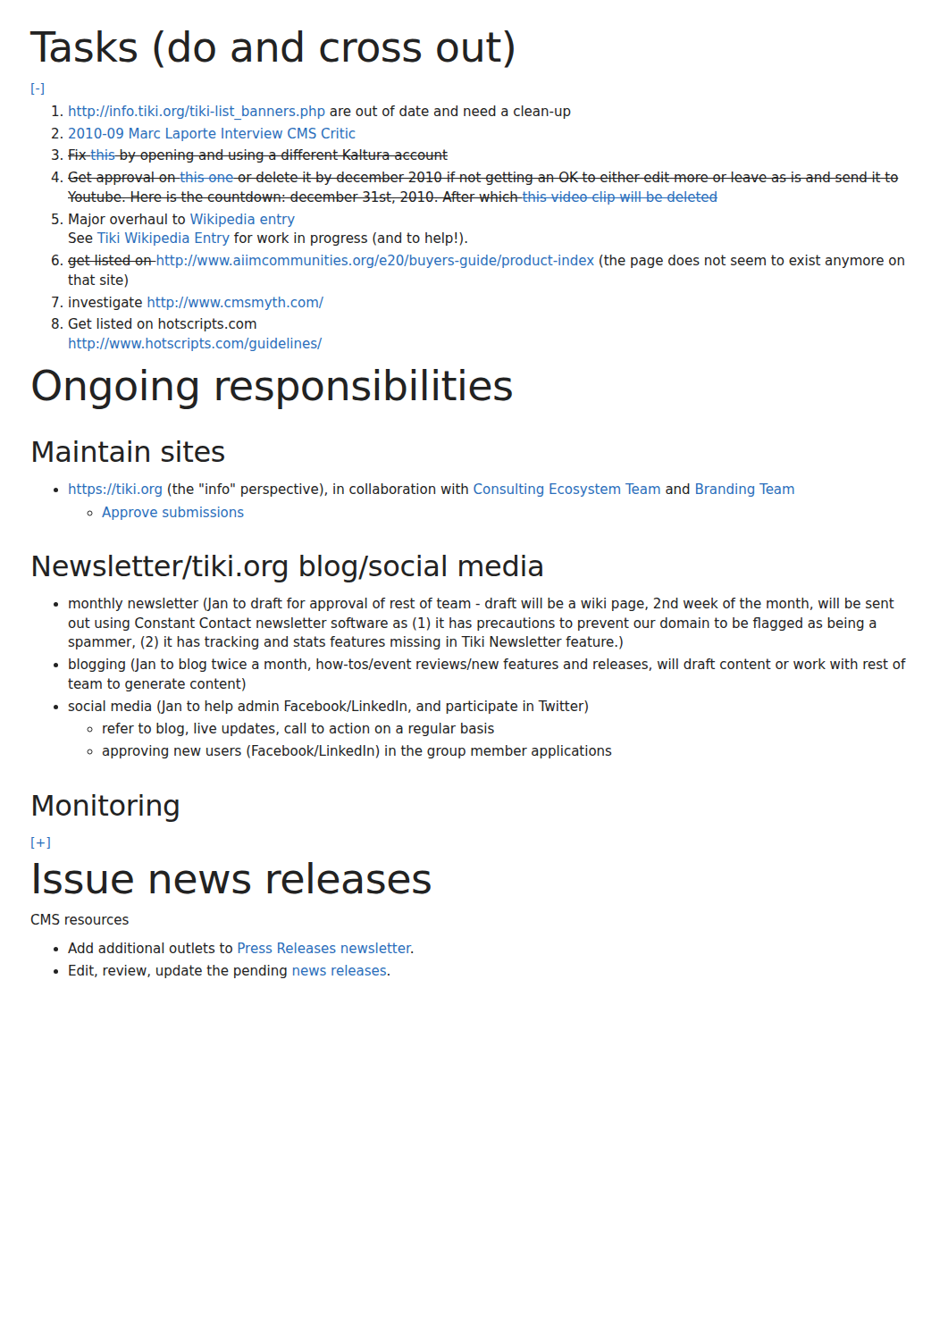Tasks (do and cross out)
[-]
http://info.tiki.org/tiki-list_banners.php are out of date and need a clean-up
2010-09 Marc Laporte Interview CMS Critic
Fix this by opening and using a different Kaltura account
Get approval on this one or delete it by december 2010 if not getting an OK to either edit more or leave as is and send it to Youtube. Here is the countdown: december 31st, 2010. After which this video clip will be deleted
Major overhaul to Wikipedia entry See Tiki Wikipedia Entry for work in progress (and to help!).
get listed on http://www.aiimcommunities.org/e20/buyers-guide/product-index (the page does not seem to exist anymore on that site)
investigate http://www.cmsmyth.com/
Get listed on hotscripts.com http://www.hotscripts.com/guidelines/
Ongoing responsibilities
Maintain sites
https://tiki.org (the "info" perspective), in collaboration with Consulting Ecosystem Team and Branding Team
Approve submissions
Newsletter/tiki.org blog/social media
monthly newsletter (Jan to draft for approval of rest of team - draft will be a wiki page, 2nd week of the month, will be sent out using Constant Contact newsletter software as (1) it has precautions to prevent our domain to be flagged as being a spammer, (2) it has tracking and stats features missing in Tiki Newsletter feature.)
blogging (Jan to blog twice a month, how-tos/event reviews/new features and releases, will draft content or work with rest of team to generate content)
social media (Jan to help admin Facebook/LinkedIn, and participate in Twitter)
refer to blog, live updates, call to action on a regular basis
approving new users (Facebook/LinkedIn) in the group member applications
Monitoring
[+]
Issue news releases
CMS resources
Add additional outlets to Press Releases newsletter.
Edit, review, update the pending news releases.